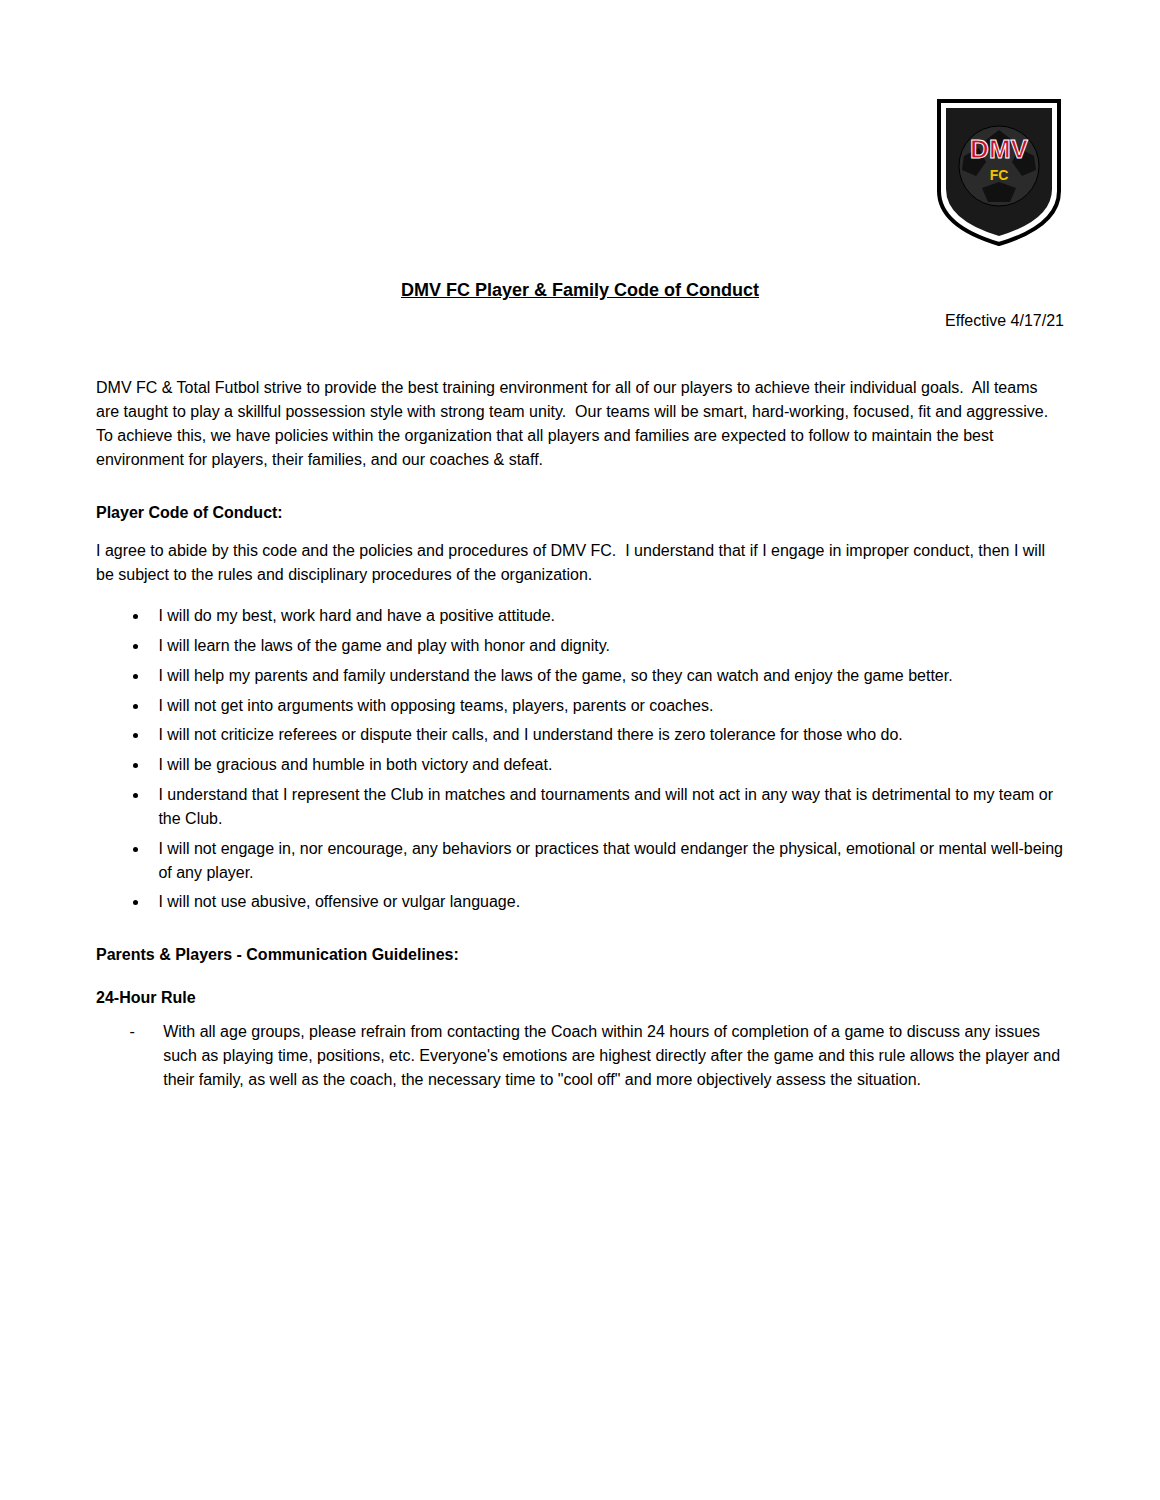DMV FC
DMV FC Player & Family Code of Conduct
Effective 4/17/21
DMV FC & Total Futbol strive to provide the best training environment for all of our players to achieve their individual goals. All teams are taught to play a skillful possession style with strong team unity. Our teams will be smart, hard-working, focused, fit and aggressive. To achieve this, we have policies within the organization that all players and families are expected to follow to maintain the best environment for players, their families, and our coaches & staff.
Player Code of Conduct:
I agree to abide by this code and the policies and procedures of DMV FC. I understand that if I engage in improper conduct, then I will be subject to the rules and disciplinary procedures of the organization.
I will do my best, work hard and have a positive attitude.
I will learn the laws of the game and play with honor and dignity.
I will help my parents and family understand the laws of the game, so they can watch and enjoy the game better.
I will not get into arguments with opposing teams, players, parents or coaches.
I will not criticize referees or dispute their calls, and I understand there is zero tolerance for those who do.
I will be gracious and humble in both victory and defeat.
I understand that I represent the Club in matches and tournaments and will not act in any way that is detrimental to my team or the Club.
I will not engage in, nor encourage, any behaviors or practices that would endanger the physical, emotional or mental well-being of any player.
I will not use abusive, offensive or vulgar language.
Parents & Players - Communication Guidelines:
24-Hour Rule
With all age groups, please refrain from contacting the Coach within 24 hours of completion of a game to discuss any issues such as playing time, positions, etc. Everyone's emotions are highest directly after the game and this rule allows the player and their family, as well as the coach, the necessary time to "cool off" and more objectively assess the situation.